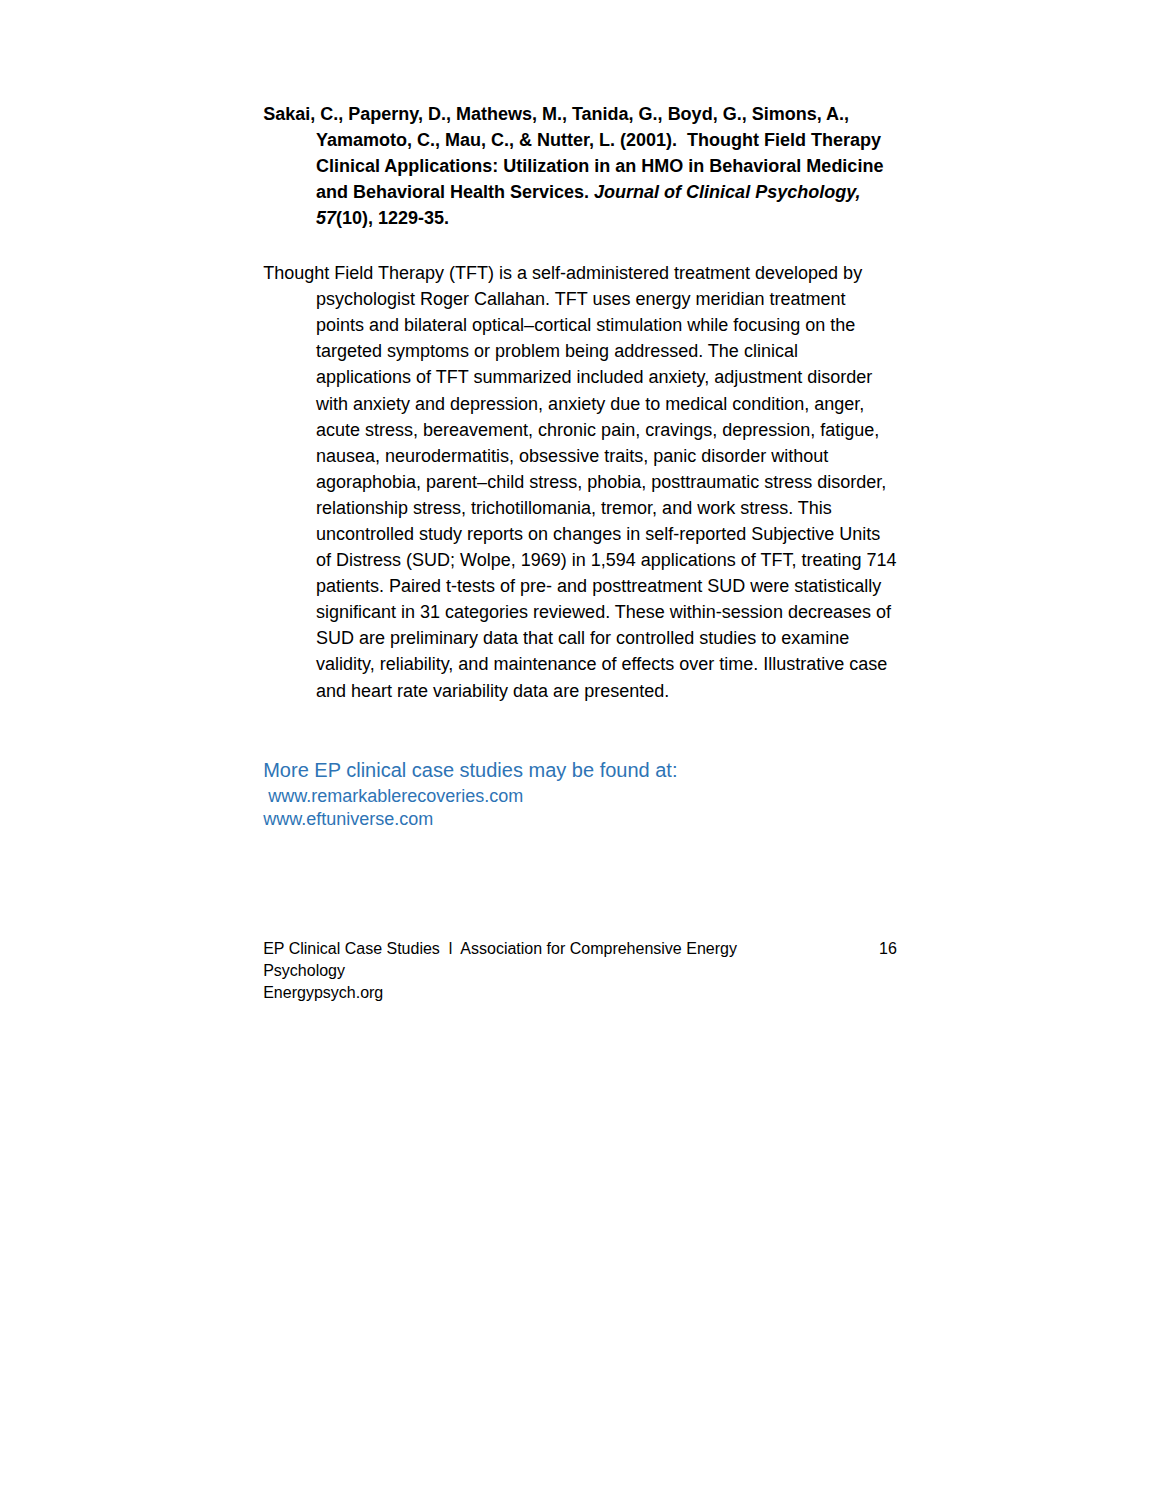Sakai, C., Paperny, D., Mathews, M., Tanida, G., Boyd, G., Simons, A., Yamamoto, C., Mau, C., & Nutter, L. (2001). Thought Field Therapy Clinical Applications: Utilization in an HMO in Behavioral Medicine and Behavioral Health Services. Journal of Clinical Psychology, 57(10), 1229-35.
Thought Field Therapy (TFT) is a self-administered treatment developed by psychologist Roger Callahan. TFT uses energy meridian treatment points and bilateral optical–cortical stimulation while focusing on the targeted symptoms or problem being addressed. The clinical applications of TFT summarized included anxiety, adjustment disorder with anxiety and depression, anxiety due to medical condition, anger, acute stress, bereavement, chronic pain, cravings, depression, fatigue, nausea, neurodermatitis, obsessive traits, panic disorder without agoraphobia, parent–child stress, phobia, posttraumatic stress disorder, relationship stress, trichotillomania, tremor, and work stress. This uncontrolled study reports on changes in self-reported Subjective Units of Distress (SUD; Wolpe, 1969) in 1,594 applications of TFT, treating 714 patients. Paired t-tests of pre- and posttreatment SUD were statistically significant in 31 categories reviewed. These within-session decreases of SUD are preliminary data that call for controlled studies to examine validity, reliability, and maintenance of effects over time. Illustrative case and heart rate variability data are presented.
More EP clinical case studies may be found at:
www.remarkablerecoveries.com
www.eftuniverse.com
16 EP Clinical Case Studies l Association for Comprehensive Energy Psychology
Energypsych.org